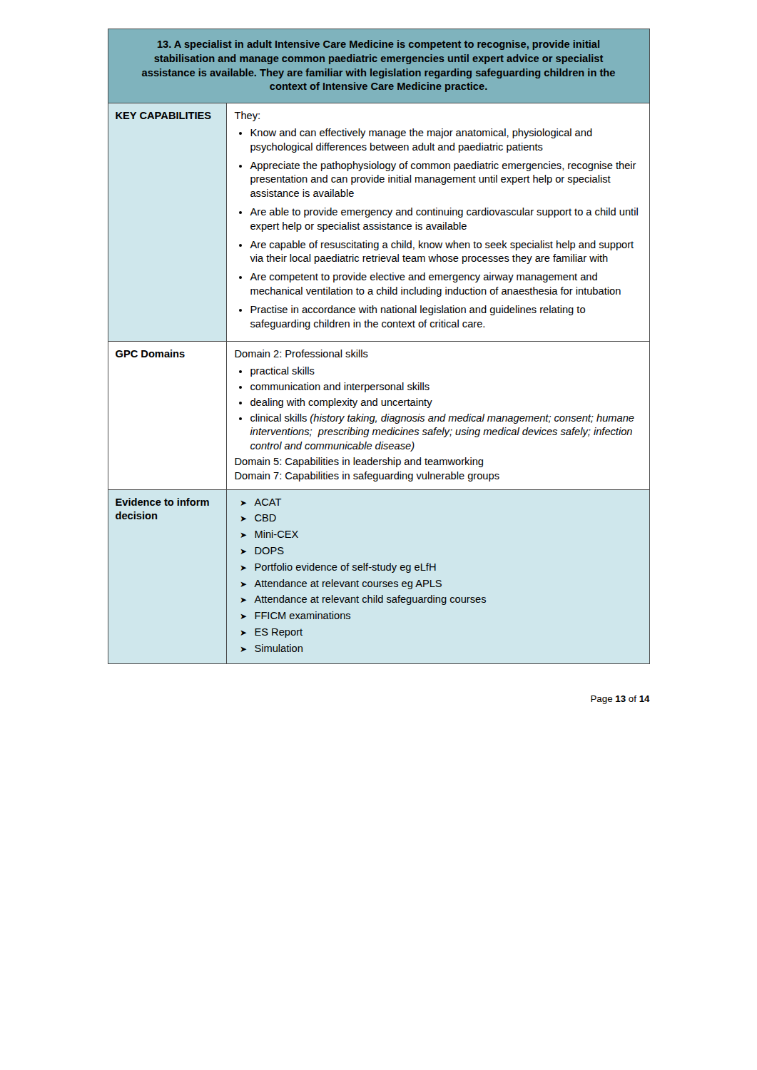| 13. A specialist in adult Intensive Care Medicine is competent to recognise, provide initial stabilisation and manage common paediatric emergencies until expert advice or specialist assistance is available. They are familiar with legislation regarding safeguarding children in the context of Intensive Care Medicine practice. |
| KEY CAPABILITIES | They: Know and can effectively manage the major anatomical, physiological and psychological differences between adult and paediatric patients Appreciate the pathophysiology of common paediatric emergencies, recognise their presentation and can provide initial management until expert help or specialist assistance is available Are able to provide emergency and continuing cardiovascular support to a child until expert help or specialist assistance is available Are capable of resuscitating a child, know when to seek specialist help and support via their local paediatric retrieval team whose processes they are familiar with Are competent to provide elective and emergency airway management and mechanical ventilation to a child including induction of anaesthesia for intubation Practise in accordance with national legislation and guidelines relating to safeguarding children in the context of critical care. |
| GPC Domains | Domain 2: Professional skills practical skills communication and interpersonal skills dealing with complexity and uncertainty clinical skills (history taking, diagnosis and medical management; consent; humane interventions; prescribing medicines safely; using medical devices safely; infection control and communicable disease) Domain 5: Capabilities in leadership and teamworking Domain 7: Capabilities in safeguarding vulnerable groups |
| Evidence to inform decision | ACAT CBD Mini-CEX DOPS Portfolio evidence of self-study eg eLfH Attendance at relevant courses eg APLS Attendance at relevant child safeguarding courses FFICM examinations ES Report Simulation |
Page 13 of 14